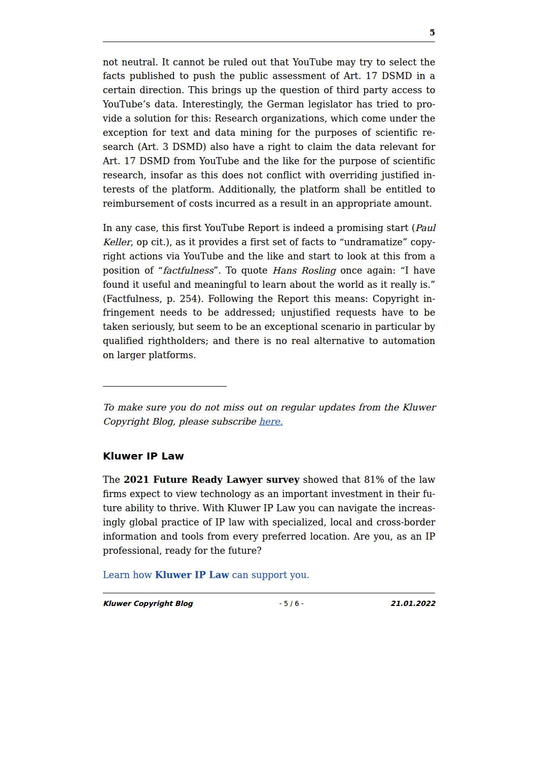5
not neutral. It cannot be ruled out that YouTube may try to select the facts published to push the public assessment of Art. 17 DSMD in a certain direction. This brings up the question of third party access to YouTube’s data. Interestingly, the German legislator has tried to provide a solution for this: Research organizations, which come under the exception for text and data mining for the purposes of scientific research (Art. 3 DSMD) also have a right to claim the data relevant for Art. 17 DSMD from YouTube and the like for the purpose of scientific research, insofar as this does not conflict with overriding justified interests of the platform. Additionally, the platform shall be entitled to reimbursement of costs incurred as a result in an appropriate amount.
In any case, this first YouTube Report is indeed a promising start (Paul Keller, op cit.), as it provides a first set of facts to “undramatize” copyright actions via YouTube and the like and start to look at this from a position of “factfulness”. To quote Hans Rosling once again: “I have found it useful and meaningful to learn about the world as it really is.” (Factfulness, p. 254). Following the Report this means: Copyright infringement needs to be addressed; unjustified requests have to be taken seriously, but seem to be an exceptional scenario in particular by qualified rightholders; and there is no real alternative to automation on larger platforms.
To make sure you do not miss out on regular updates from the Kluwer Copyright Blog, please subscribe here.
Kluwer IP Law
The 2021 Future Ready Lawyer survey showed that 81% of the law firms expect to view technology as an important investment in their future ability to thrive. With Kluwer IP Law you can navigate the increasingly global practice of IP law with specialized, local and cross-border information and tools from every preferred location. Are you, as an IP professional, ready for the future?
Learn how Kluwer IP Law can support you.
Kluwer Copyright Blog
- 5 / 6 -
21.01.2022